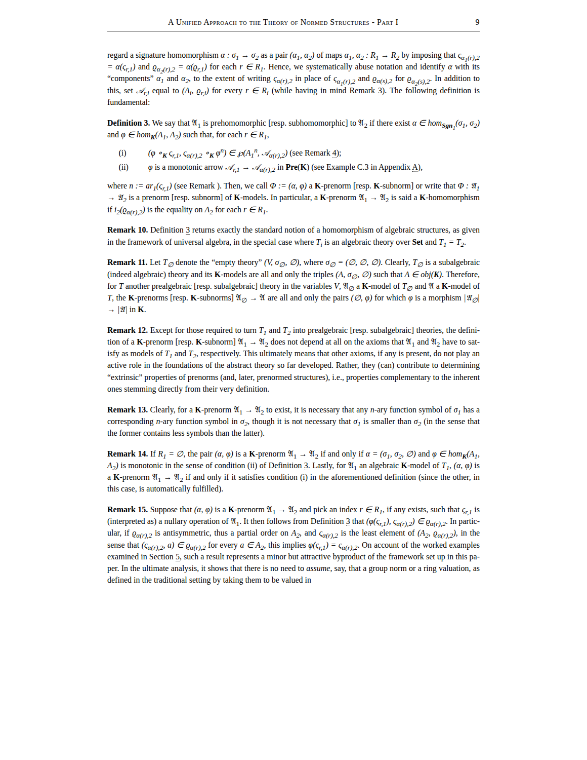A Unified Approach to the Theory of Normed Structures - Part I 9
regard a signature homomorphism α : σ1 → σ2 as a pair (α1, α2) of maps α1, α2 : R1 → R2 by imposing that ςα1(r),2 = α(ςr,1) and ϱα2(r),2 = α(ϱr,1) for each r ∈ R1. Hence, we systematically abuse notation and identify α with its “components” α1 and α2, to the extent of writing ςα(r),2 in place of ςα1(r),2 and ϱα(s),2 for ϱα2(s),2. In addition to this, set 𝒜r,i equal to (Ai, ϱr,i) for every r ∈ Ri (while having in mind Remark 3). The following definition is fundamental:
Definition 3. We say that 𝔄1 is prehomomorphic [resp. subhomomorphic] to 𝔄2 if there exist α ∈ homSgn1(σ1, σ2) and φ ∈ homK(A1, A2) such that, for each r ∈ R1,
(i) (φ ∘K ςr,1, ςα(r),2 ∘K φn) ∈ ℘(A1n, 𝒜α(r),2) (see Remark 4);
(ii) φ is a monotonic arrow 𝒜r,1 → 𝒜α(r),2 in Pre(K) (see Example C.3 in Appendix A),
where n := ar1(ςr,1) (see Remark ). Then, we call Φ := (α, φ) a K-prenorm [resp. K-subnorm] or write that Φ : 𝔄1 → 𝔄2 is a prenorm [resp. subnorm] of K-models. In particular, a K-prenorm 𝔄1 → 𝔄2 is said a K-homomorphism if i2(ϱα(r),2) is the equality on A2 for each r ∈ R1.
Remark 10. Definition 3 returns exactly the standard notion of a homomorphism of algebraic structures, as given in the framework of universal algebra, in the special case where Ti is an algebraic theory over Set and T1 = T2.
Remark 11. Let T∅ denote the “empty theory” (V, σ∅, ∅), where σ∅ = (∅, ∅, ∅). Clearly, T∅ is a subalgebraic (indeed algebraic) theory and its K-models are all and only the triples (A, σ∅, ∅) such that A ∈ obj(K). Therefore, for T another prealgebraic [resp. subalgebraic] theory in the variables V, 𝔄∅ a K-model of T∅ and 𝔄 a K-model of T, the K-prenorms [resp. K-subnorms] 𝔄∅ → 𝔄 are all and only the pairs (∅, φ) for which φ is a morphism |𝔄∅| → |𝔄| in K.
Remark 12. Except for those required to turn T1 and T2 into prealgebraic [resp. subalgebraic] theories, the definition of a K-prenorm [resp. K-subnorm] 𝔄1 → 𝔄2 does not depend at all on the axioms that 𝔄1 and 𝔄2 have to satisfy as models of T1 and T2, respectively. This ultimately means that other axioms, if any is present, do not play an active role in the foundations of the abstract theory so far developed. Rather, they (can) contribute to determining “extrinsic” properties of prenorms (and, later, prenormed structures), i.e., properties complementary to the inherent ones stemming directly from their very definition.
Remark 13. Clearly, for a K-prenorm 𝔄1 → 𝔄2 to exist, it is necessary that any n-ary function symbol of σ1 has a corresponding n-ary function symbol in σ2, though it is not necessary that σ1 is smaller than σ2 (in the sense that the former contains less symbols than the latter).
Remark 14. If R1 = ∅, the pair (α, φ) is a K-prenorm 𝔄1 → 𝔄2 if and only if α = (σ1, σ2, ∅) and φ ∈ homK(A1, A2) is monotonic in the sense of condition (ii) of Definition 3. Lastly, for 𝔄1 an algebraic K-model of T1, (α, φ) is a K-prenorm 𝔄1 → 𝔄2 if and only if it satisfies condition (i) in the aforementioned definition (since the other, in this case, is automatically fulfilled).
Remark 15. Suppose that (α, φ) is a K-prenorm 𝔄1 → 𝔄2 and pick an index r ∈ R1, if any exists, such that ςr,1 is (interpreted as) a nullary operation of 𝔄1. It then follows from Definition 3 that (φ(ςr,1), ςα(r),2) ∈ ϱα(r),2. In particular, if ϱα(r),2 is antisymmetric, thus a partial order on A2, and ςα(r),2 is the least element of (A2, ϱα(r),2), in the sense that (ςα(r),2, a) ∈ ϱα(r),2 for every a ∈ A2, this implies φ(ςr,1) = ςα(r),2. On account of the worked examples examined in Section 5, such a result represents a minor but attractive byproduct of the framework set up in this paper. In the ultimate analysis, it shows that there is no need to assume, say, that a group norm or a ring valuation, as defined in the traditional setting by taking them to be valued in